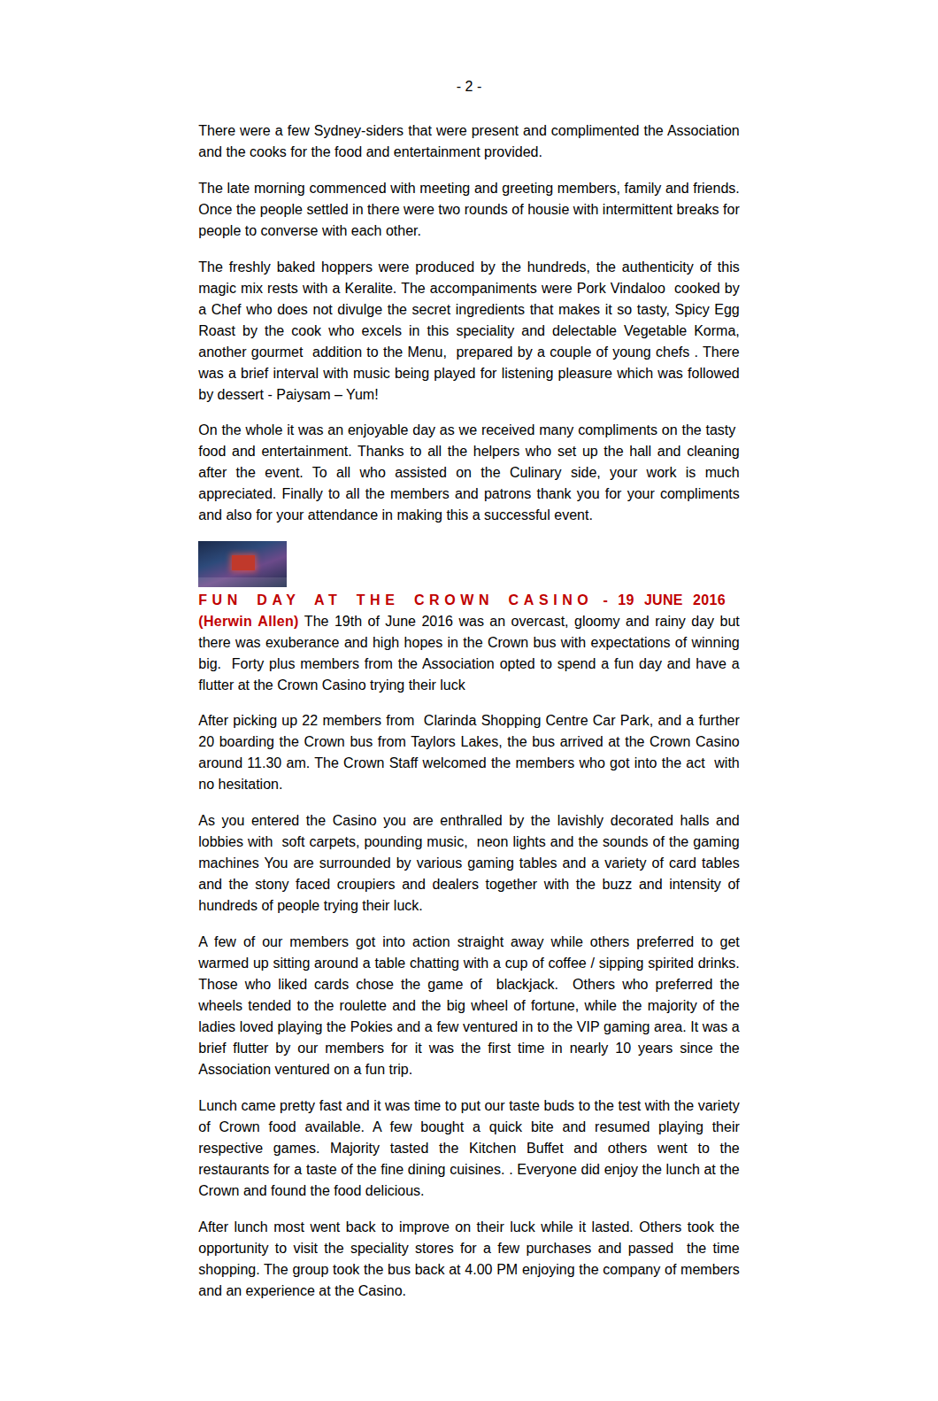- 2 -
There were a few Sydney-siders that were present and complimented the Association and the cooks for the food and entertainment provided.
The late morning commenced with meeting and greeting members, family and friends. Once the people settled in there were two rounds of housie with intermittent breaks for people to converse with each other.
The freshly baked hoppers were produced by the hundreds, the authenticity of this magic mix rests with a Keralite. The accompaniments were Pork Vindaloo cooked by a Chef who does not divulge the secret ingredients that makes it so tasty, Spicy Egg Roast by the cook who excels in this speciality and delectable Vegetable Korma, another gourmet addition to the Menu, prepared by a couple of young chefs . There was a brief interval with music being played for listening pleasure which was followed by dessert - Paiysam – Yum!
On the whole it was an enjoyable day as we received many compliments on the tasty food and entertainment. Thanks to all the helpers who set up the hall and cleaning after the event. To all who assisted on the Culinary side, your work is much appreciated. Finally to all the members and patrons thank you for your compliments and also for your attendance in making this a successful event.
FUN DAY AT THE CROWN CASINO - 19 JUNE 2016 (Herwin Allen) The 19th of June 2016 was an overcast, gloomy and rainy day but there was exuberance and high hopes in the Crown bus with expectations of winning big. Forty plus members from the Association opted to spend a fun day and have a flutter at the Crown Casino trying their luck
After picking up 22 members from Clarinda Shopping Centre Car Park, and a further 20 boarding the Crown bus from Taylors Lakes, the bus arrived at the Crown Casino around 11.30 am. The Crown Staff welcomed the members who got into the act with no hesitation.
As you entered the Casino you are enthralled by the lavishly decorated halls and lobbies with soft carpets, pounding music, neon lights and the sounds of the gaming machines You are surrounded by various gaming tables and a variety of card tables and the stony faced croupiers and dealers together with the buzz and intensity of hundreds of people trying their luck.
A few of our members got into action straight away while others preferred to get warmed up sitting around a table chatting with a cup of coffee / sipping spirited drinks. Those who liked cards chose the game of blackjack. Others who preferred the wheels tended to the roulette and the big wheel of fortune, while the majority of the ladies loved playing the Pokies and a few ventured in to the VIP gaming area. It was a brief flutter by our members for it was the first time in nearly 10 years since the Association ventured on a fun trip.
Lunch came pretty fast and it was time to put our taste buds to the test with the variety of Crown food available. A few bought a quick bite and resumed playing their respective games. Majority tasted the Kitchen Buffet and others went to the restaurants for a taste of the fine dining cuisines. . Everyone did enjoy the lunch at the Crown and found the food delicious.
After lunch most went back to improve on their luck while it lasted. Others took the opportunity to visit the speciality stores for a few purchases and passed the time shopping. The group took the bus back at 4.00 PM enjoying the company of members and an experience at the Casino.